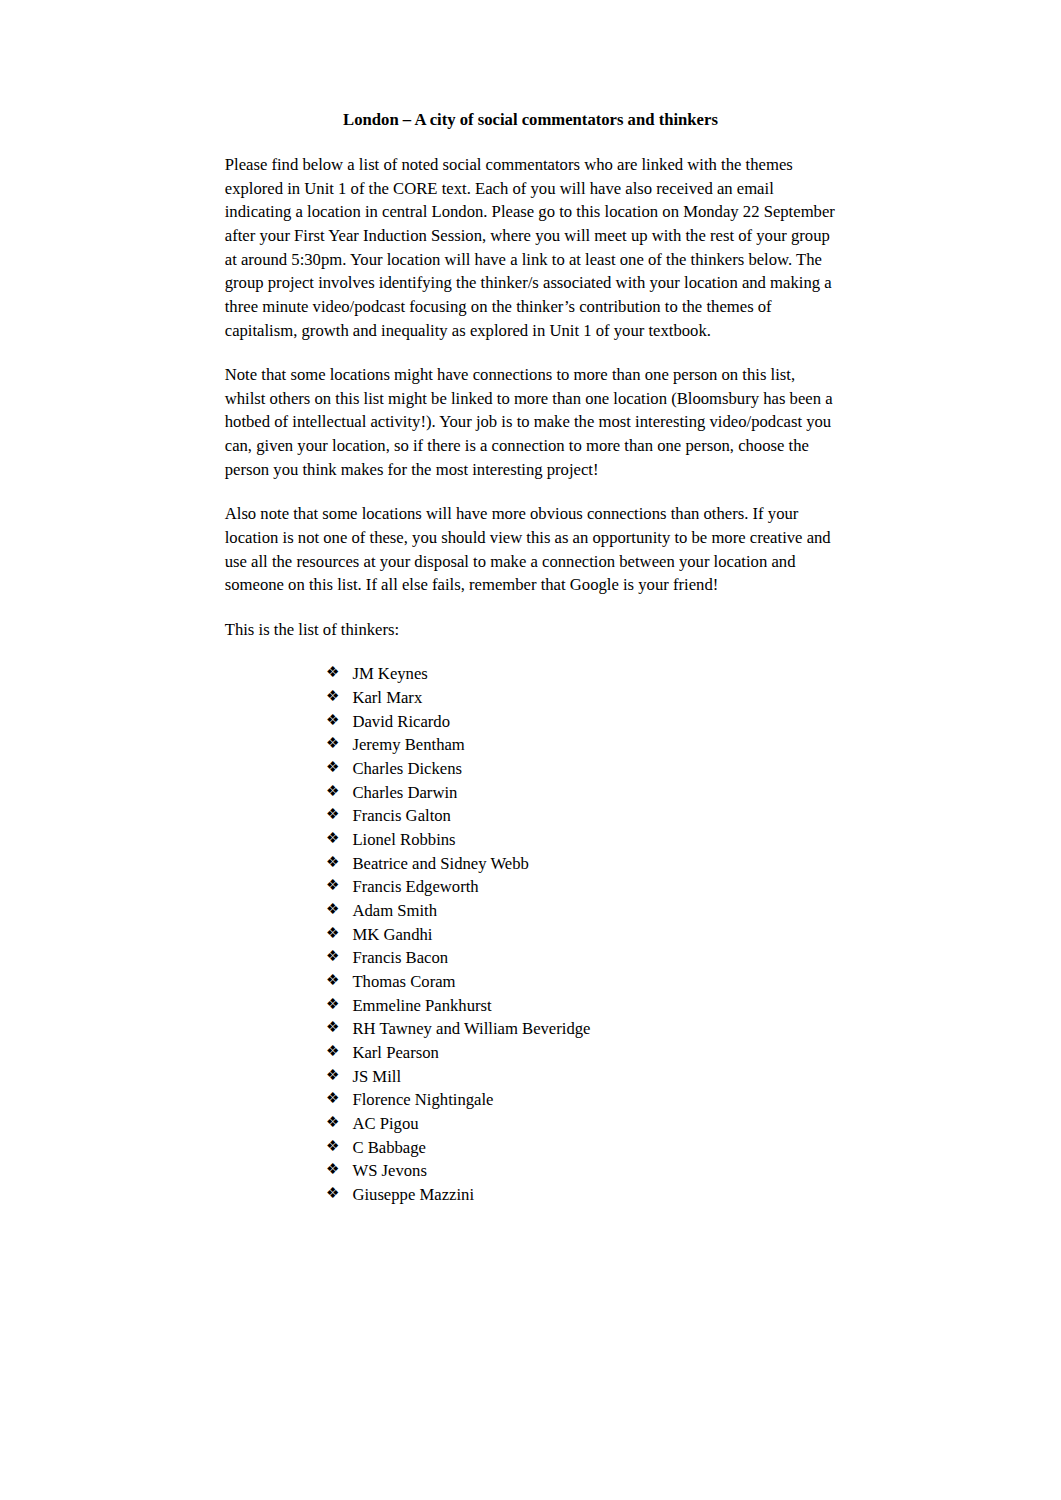London – A city of social commentators and thinkers
Please find below a list of noted social commentators who are linked with the themes explored in Unit 1 of the CORE text. Each of you will have also received an email indicating a location in central London. Please go to this location on Monday 22 September after your First Year Induction Session, where you will meet up with the rest of your group at around 5:30pm. Your location will have a link to at least one of the thinkers below. The group project involves identifying the thinker/s associated with your location and making a three minute video/podcast focusing on the thinker’s contribution to the themes of capitalism, growth and inequality as explored in Unit 1 of your textbook.
Note that some locations might have connections to more than one person on this list, whilst others on this list might be linked to more than one location (Bloomsbury has been a hotbed of intellectual activity!). Your job is to make the most interesting video/podcast you can, given your location, so if there is a connection to more than one person, choose the person you think makes for the most interesting project!
Also note that some locations will have more obvious connections than others. If your location is not one of these, you should view this as an opportunity to be more creative and use all the resources at your disposal to make a connection between your location and someone on this list. If all else fails, remember that Google is your friend!
This is the list of thinkers:
JM Keynes
Karl Marx
David Ricardo
Jeremy Bentham
Charles Dickens
Charles Darwin
Francis Galton
Lionel Robbins
Beatrice and Sidney Webb
Francis Edgeworth
Adam Smith
MK Gandhi
Francis Bacon
Thomas Coram
Emmeline Pankhurst
RH Tawney and William Beveridge
Karl Pearson
JS Mill
Florence Nightingale
AC Pigou
C Babbage
WS Jevons
Giuseppe Mazzini